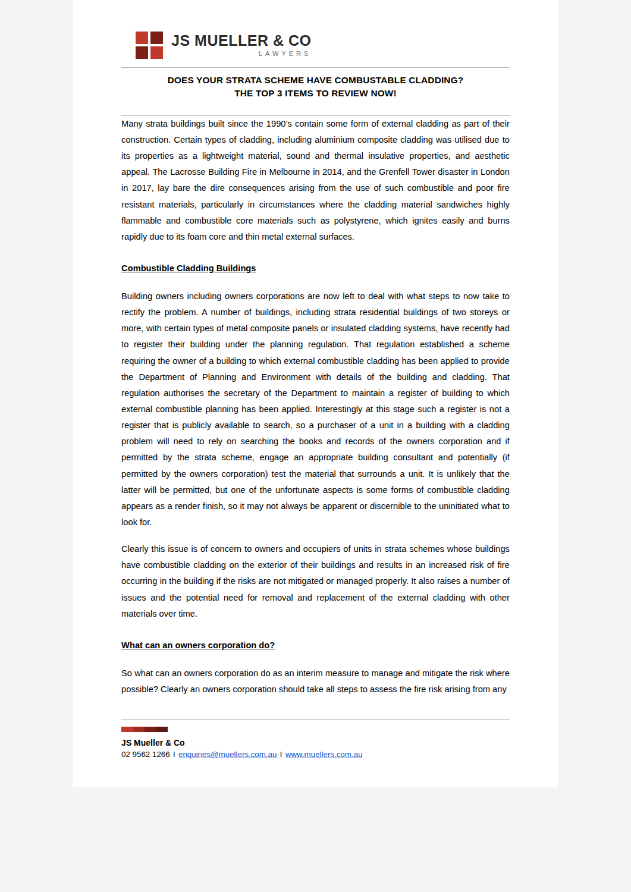JS MUELLER & CO
LAWYERS
DOES YOUR STRATA SCHEME HAVE COMBUSTABLE CLADDING?
THE TOP 3 ITEMS TO REVIEW NOW!
Many strata buildings built since the 1990’s contain some form of external cladding as part of their construction. Certain types of cladding, including aluminium composite cladding was utilised due to its properties as a lightweight material, sound and thermal insulative properties, and aesthetic appeal. The Lacrosse Building Fire in Melbourne in 2014, and the Grenfell Tower disaster in London in 2017, lay bare the dire consequences arising from the use of such combustible and poor fire resistant materials, particularly in circumstances where the cladding material sandwiches highly flammable and combustible core materials such as polystyrene, which ignites easily and burns rapidly due to its foam core and thin metal external surfaces.
Combustible Cladding Buildings
Building owners including owners corporations are now left to deal with what steps to now take to rectify the problem. A number of buildings, including strata residential buildings of two storeys or more, with certain types of metal composite panels or insulated cladding systems, have recently had to register their building under the planning regulation. That regulation established a scheme requiring the owner of a building to which external combustible cladding has been applied to provide the Department of Planning and Environment with details of the building and cladding. That regulation authorises the secretary of the Department to maintain a register of building to which external combustible planning has been applied. Interestingly at this stage such a register is not a register that is publicly available to search, so a purchaser of a unit in a building with a cladding problem will need to rely on searching the books and records of the owners corporation and if permitted by the strata scheme, engage an appropriate building consultant and potentially (if permitted by the owners corporation) test the material that surrounds a unit. It is unlikely that the latter will be permitted, but one of the unfortunate aspects is some forms of combustible cladding appears as a render finish, so it may not always be apparent or discernible to the uninitiated what to look for.
Clearly this issue is of concern to owners and occupiers of units in strata schemes whose buildings have combustible cladding on the exterior of their buildings and results in an increased risk of fire occurring in the building if the risks are not mitigated or managed properly. It also raises a number of issues and the potential need for removal and replacement of the external cladding with other materials over time.
What can an owners corporation do?
So what can an owners corporation do as an interim measure to manage and mitigate the risk where possible? Clearly an owners corporation should take all steps to assess the fire risk arising from any
JS Mueller & Co
02 9562 1266 l enquiries@muellers.com.au l www.muellers.com.au